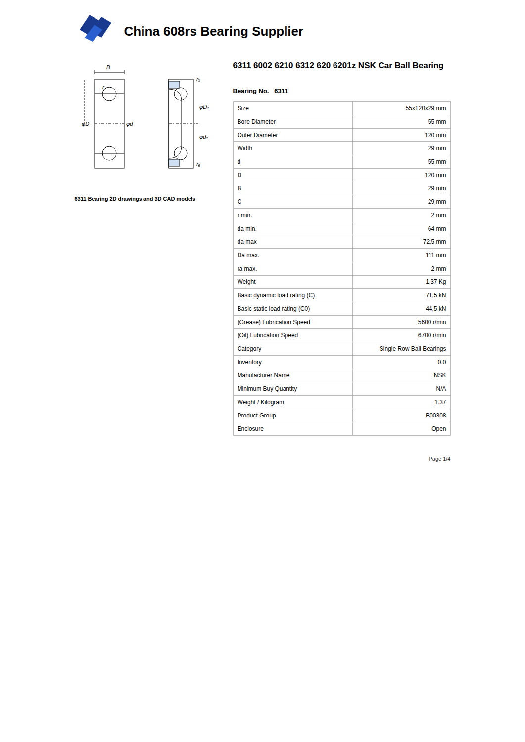China 608rs Bearing Supplier
B φD φd r rₓ φDₑ φdₑ rₑ
6311 Bearing 2D drawings and 3D CAD models
6311 6002 6210 6312 620 6201z NSK Car Ball Bearing
Bearing No. 6311
| Size | 55x120x29 mm |
| Bore Diameter | 55 mm |
| Outer Diameter | 120 mm |
| Width | 29 mm |
| d | 55 mm |
| D | 120 mm |
| B | 29 mm |
| C | 29 mm |
| r min. | 2 mm |
| da min. | 64 mm |
| da max | 72,5 mm |
| Da max. | 111 mm |
| ra max. | 2 mm |
| Weight | 1,37 Kg |
| Basic dynamic load rating (C) | 71,5 kN |
| Basic static load rating (C0) | 44,5 kN |
| (Grease) Lubrication Speed | 5600 r/min |
| (Oil) Lubrication Speed | 6700 r/min |
| Category | Single Row Ball Bearings |
| Inventory | 0.0 |
| Manufacturer Name | NSK |
| Minimum Buy Quantity | N/A |
| Weight / Kilogram | 1.37 |
| Product Group | B00308 |
| Enclosure | Open |
Page 1/4